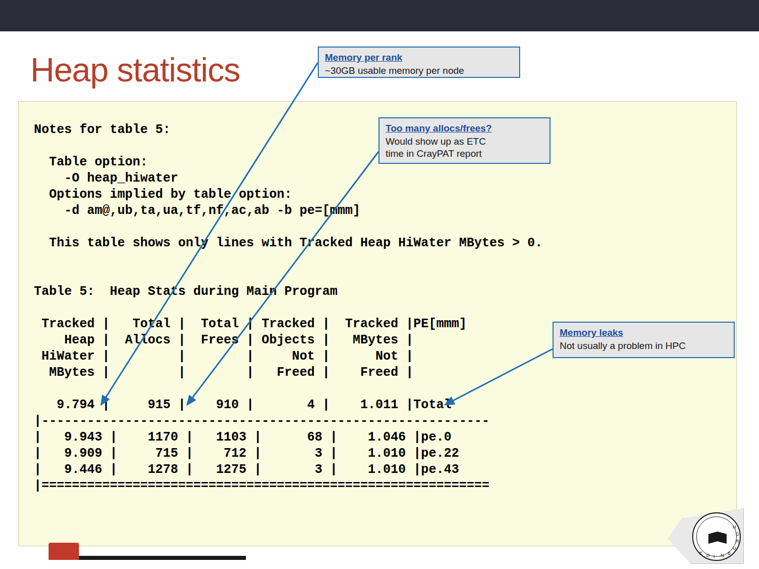Heap statistics
Notes for table 5:

  Table option:
    -O heap_hiwater
  Options implied by table option:
    -d am@,ub,ta,ua,tf,nf,ac,ab -b pe=[mmm]

  This table shows only lines with Tracked Heap HiWater MBytes > 0.


Table 5:  Heap Stats during Main Program

 Tracked |   Total |  Total | Tracked |  Tracked |PE[mmm]
    Heap |  Allocs |  Frees | Objects |   MBytes |
 HiWater |         |        |     Not |      Not |
  MBytes |         |        |   Freed |    Freed |

   9.794 |     915 |    910 |       4 |    1.011 |Total
|-----------------------------------------------------------
|   9.943 |    1170 |   1103 |      68 |    1.046 |pe.0
|   9.909 |     715 |    712 |       3 |    1.010 |pe.22
|   9.446 |    1278 |   1275 |       3 |    1.010 |pe.43
|===========================================================
Memory per rank ~30GB usable memory per node
Too many allocs/frees? Would show up as ETC
time in CrayPAT report
Memory leaks Not usually a problem in HPC
E D I N B U R G H ·